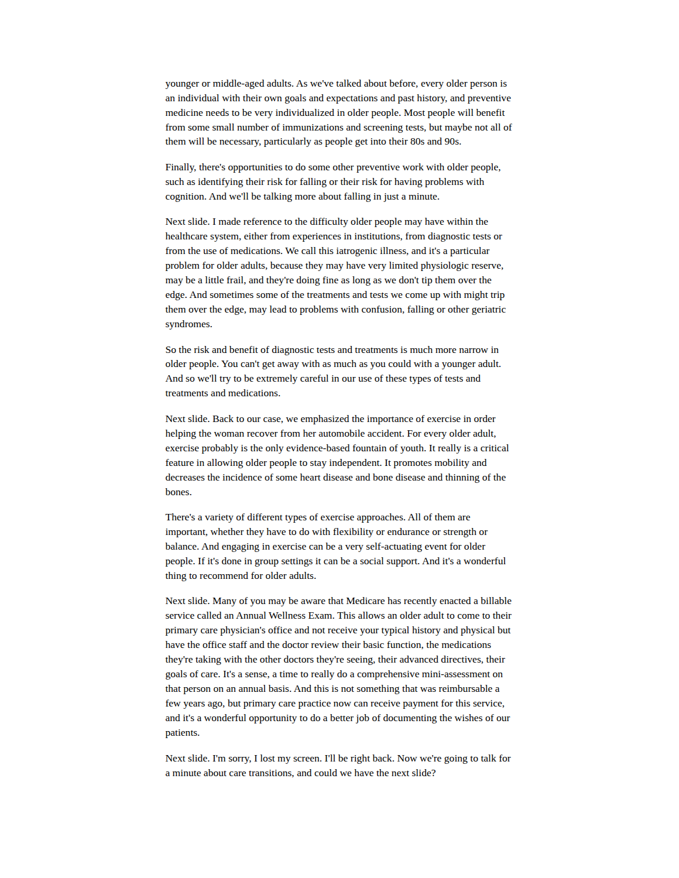younger or middle-aged adults. As we've talked about before, every older person is an individual with their own goals and expectations and past history, and preventive medicine needs to be very individualized in older people. Most people will benefit from some small number of immunizations and screening tests, but maybe not all of them will be necessary, particularly as people get into their 80s and 90s.
Finally, there's opportunities to do some other preventive work with older people, such as identifying their risk for falling or their risk for having problems with cognition. And we'll be talking more about falling in just a minute.
Next slide. I made reference to the difficulty older people may have within the healthcare system, either from experiences in institutions, from diagnostic tests or from the use of medications. We call this iatrogenic illness, and it's a particular problem for older adults, because they may have very limited physiologic reserve, may be a little frail, and they're doing fine as long as we don't tip them over the edge. And sometimes some of the treatments and tests we come up with might trip them over the edge, may lead to problems with confusion, falling or other geriatric syndromes.
So the risk and benefit of diagnostic tests and treatments is much more narrow in older people. You can't get away with as much as you could with a younger adult. And so we'll try to be extremely careful in our use of these types of tests and treatments and medications.
Next slide. Back to our case, we emphasized the importance of exercise in order helping the woman recover from her automobile accident. For every older adult, exercise probably is the only evidence-based fountain of youth. It really is a critical feature in allowing older people to stay independent. It promotes mobility and decreases the incidence of some heart disease and bone disease and thinning of the bones.
There's a variety of different types of exercise approaches. All of them are important, whether they have to do with flexibility or endurance or strength or balance. And engaging in exercise can be a very self-actuating event for older people. If it's done in group settings it can be a social support. And it's a wonderful thing to recommend for older adults.
Next slide. Many of you may be aware that Medicare has recently enacted a billable service called an Annual Wellness Exam. This allows an older adult to come to their primary care physician's office and not receive your typical history and physical but have the office staff and the doctor review their basic function, the medications they're taking with the other doctors they're seeing, their advanced directives, their goals of care. It's a sense, a time to really do a comprehensive mini-assessment on that person on an annual basis. And this is not something that was reimbursable a few years ago, but primary care practice now can receive payment for this service, and it's a wonderful opportunity to do a better job of documenting the wishes of our patients.
Next slide. I'm sorry, I lost my screen. I'll be right back. Now we're going to talk for a minute about care transitions, and could we have the next slide?